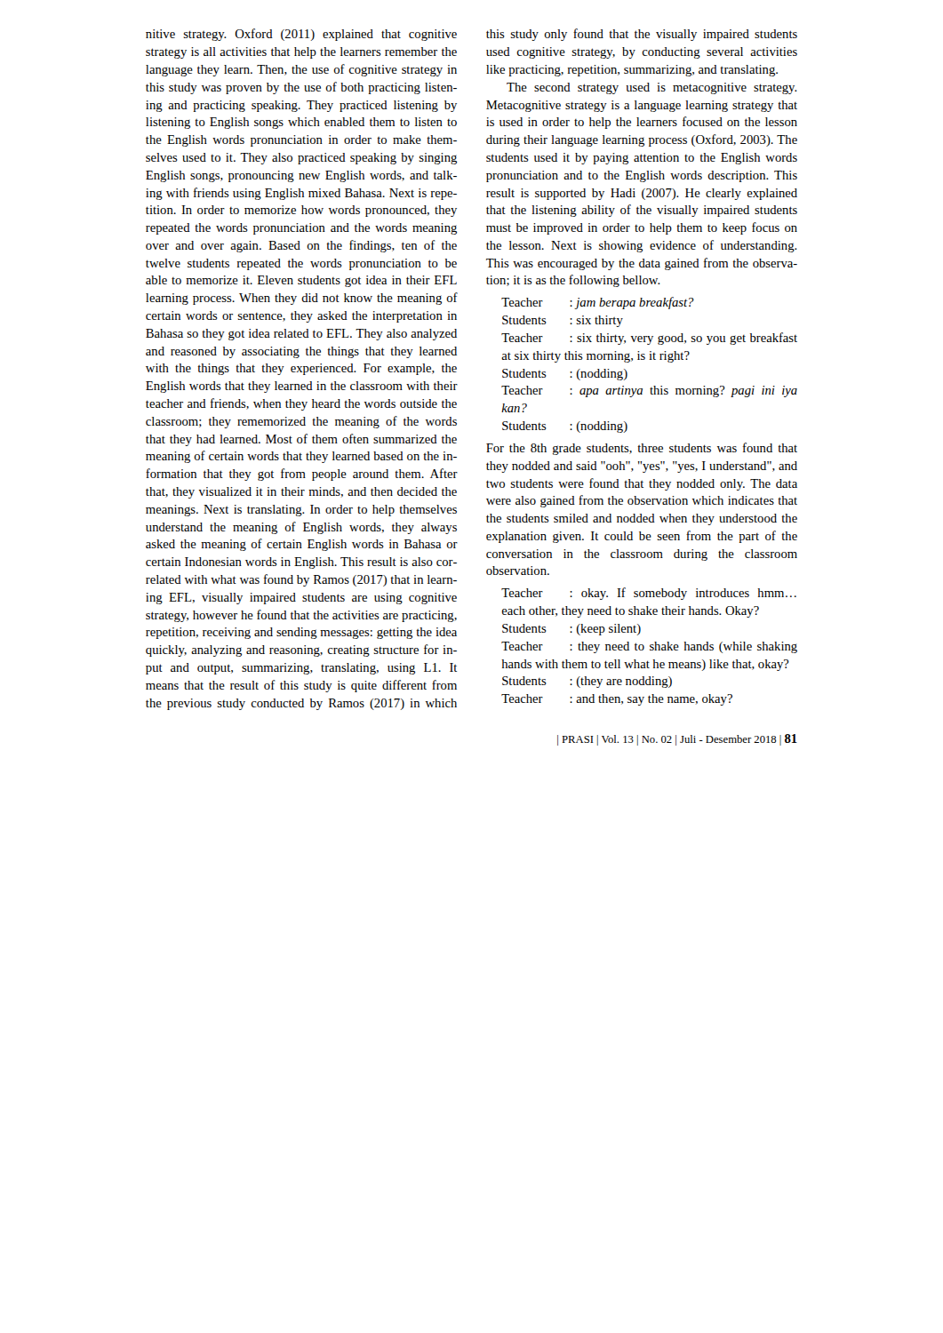nitive strategy. Oxford (2011) explained that cognitive strategy is all activities that help the learners remember the language they learn. Then, the use of cognitive strategy in this study was proven by the use of both practicing listening and practicing speaking. They practiced listening by listening to English songs which enabled them to listen to the English words pronunciation in order to make themselves used to it. They also practiced speaking by singing English songs, pronouncing new English words, and talking with friends using English mixed Bahasa. Next is repetition. In order to memorize how words pronounced, they repeated the words pronunciation and the words meaning over and over again. Based on the findings, ten of the twelve students repeated the words pronunciation to be able to memorize it. Eleven students got idea in their EFL learning process. When they did not know the meaning of certain words or sentence, they asked the interpretation in Bahasa so they got idea related to EFL. They also analyzed and reasoned by associating the things that they learned with the things that they experienced. For example, the English words that they learned in the classroom with their teacher and friends, when they heard the words outside the classroom; they rememorized the meaning of the words that they had learned. Most of them often summarized the meaning of certain words that they learned based on the information that they got from people around them. After that, they visualized it in their minds, and then decided the meanings. Next is translating. In order to help themselves understand the meaning of English words, they always asked the meaning of certain English words in Bahasa or certain Indonesian words in English. This result is also correlated with what was found by Ramos (2017) that in learning EFL, visually impaired students are using cognitive strategy, however he found that the activities are practicing, repetition, receiving and sending messages: getting the idea quickly, analyzing and reasoning, creating structure for input and output, summarizing, translating, using L1. It means that the result of this study is quite different from the previous study conducted by Ramos (2017) in which this study only found that the visually impaired students used cognitive strategy, by conducting several activities like practicing, repetition, summarizing, and translating.
The second strategy used is metacognitive strategy. Metacognitive strategy is a language learning strategy that is used in order to help the learners focused on the lesson during their language learning process (Oxford, 2003). The students used it by paying attention to the English words pronunciation and to the English words description. This result is supported by Hadi (2007). He clearly explained that the listening ability of the visually impaired students must be improved in order to help them to keep focus on the lesson. Next is showing evidence of understanding. This was encouraged by the data gained from the observation; it is as the following bellow.
Teacher: jam berapa breakfast?
Students: six thirty
Teacher: six thirty, very good, so you get breakfast at six thirty this morning, is it right?
Students: (nodding)
Teacher: apa artinya this morning? pagi ini iya kan?
Students: (nodding)
For the 8th grade students, three students was found that they nodded and said "ooh", "yes", "yes, I understand", and two students were found that they nodded only. The data were also gained from the observation which indicates that the students smiled and nodded when they understood the explanation given. It could be seen from the part of the conversation in the classroom during the classroom observation.
Teacher: okay. If somebody introduces hmm… each other, they need to shake their hands. Okay?
Students: (keep silent)
Teacher: they need to shake hands (while shaking hands with them to tell what he means) like that, okay?
Students: (they are nodding)
Teacher: and then, say the name, okay?
| PRASI | Vol. 13 | No. 02 | Juli - Desember 2018 | 81